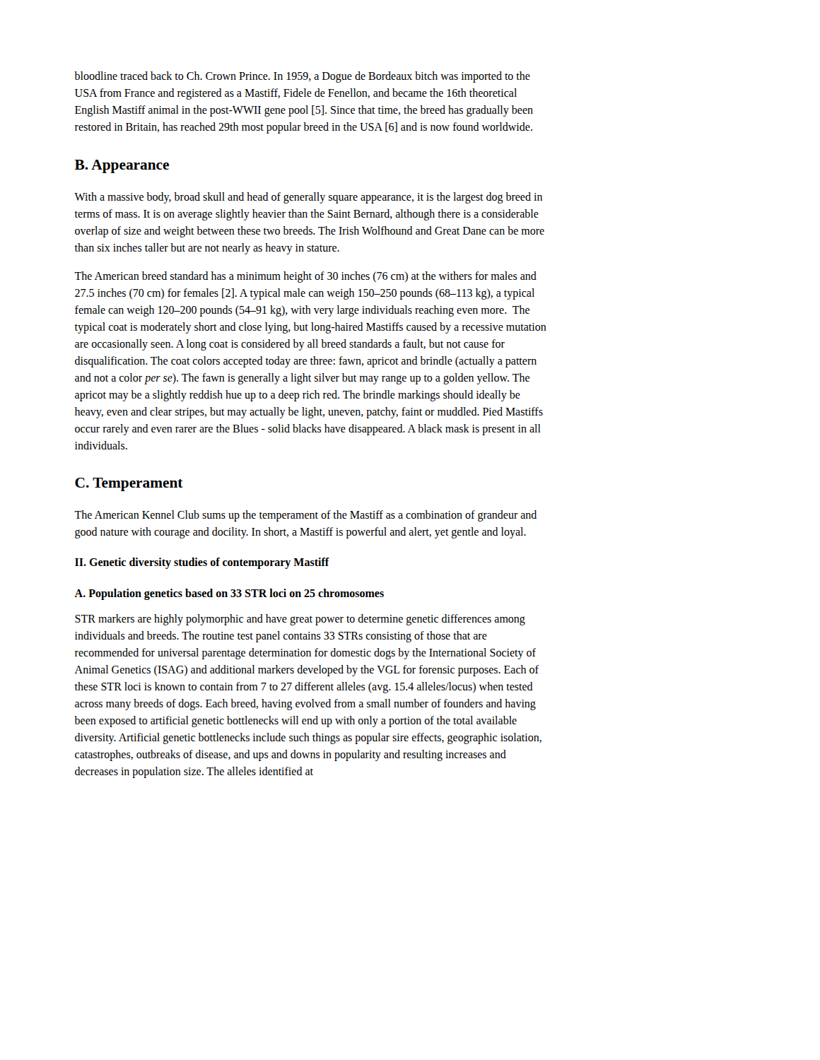bloodline traced back to Ch. Crown Prince. In 1959, a Dogue de Bordeaux bitch was imported to the USA from France and registered as a Mastiff, Fidele de Fenellon, and became the 16th theoretical English Mastiff animal in the post-WWII gene pool [5]. Since that time, the breed has gradually been restored in Britain, has reached 29th most popular breed in the USA [6] and is now found worldwide.
B. Appearance
With a massive body, broad skull and head of generally square appearance, it is the largest dog breed in terms of mass. It is on average slightly heavier than the Saint Bernard, although there is a considerable overlap of size and weight between these two breeds. The Irish Wolfhound and Great Dane can be more than six inches taller but are not nearly as heavy in stature.
The American breed standard has a minimum height of 30 inches (76 cm) at the withers for males and 27.5 inches (70 cm) for females [2]. A typical male can weigh 150–250 pounds (68–113 kg), a typical female can weigh 120–200 pounds (54–91 kg), with very large individuals reaching even more. The typical coat is moderately short and close lying, but long-haired Mastiffs caused by a recessive mutation are occasionally seen. A long coat is considered by all breed standards a fault, but not cause for disqualification. The coat colors accepted today are three: fawn, apricot and brindle (actually a pattern and not a color per se). The fawn is generally a light silver but may range up to a golden yellow. The apricot may be a slightly reddish hue up to a deep rich red. The brindle markings should ideally be heavy, even and clear stripes, but may actually be light, uneven, patchy, faint or muddled. Pied Mastiffs occur rarely and even rarer are the Blues - solid blacks have disappeared. A black mask is present in all individuals.
C. Temperament
The American Kennel Club sums up the temperament of the Mastiff as a combination of grandeur and good nature with courage and docility. In short, a Mastiff is powerful and alert, yet gentle and loyal.
II. Genetic diversity studies of contemporary Mastiff
A. Population genetics based on 33 STR loci on 25 chromosomes
STR markers are highly polymorphic and have great power to determine genetic differences among individuals and breeds. The routine test panel contains 33 STRs consisting of those that are recommended for universal parentage determination for domestic dogs by the International Society of Animal Genetics (ISAG) and additional markers developed by the VGL for forensic purposes. Each of these STR loci is known to contain from 7 to 27 different alleles (avg. 15.4 alleles/locus) when tested across many breeds of dogs. Each breed, having evolved from a small number of founders and having been exposed to artificial genetic bottlenecks will end up with only a portion of the total available diversity. Artificial genetic bottlenecks include such things as popular sire effects, geographic isolation, catastrophes, outbreaks of disease, and ups and downs in popularity and resulting increases and decreases in population size. The alleles identified at